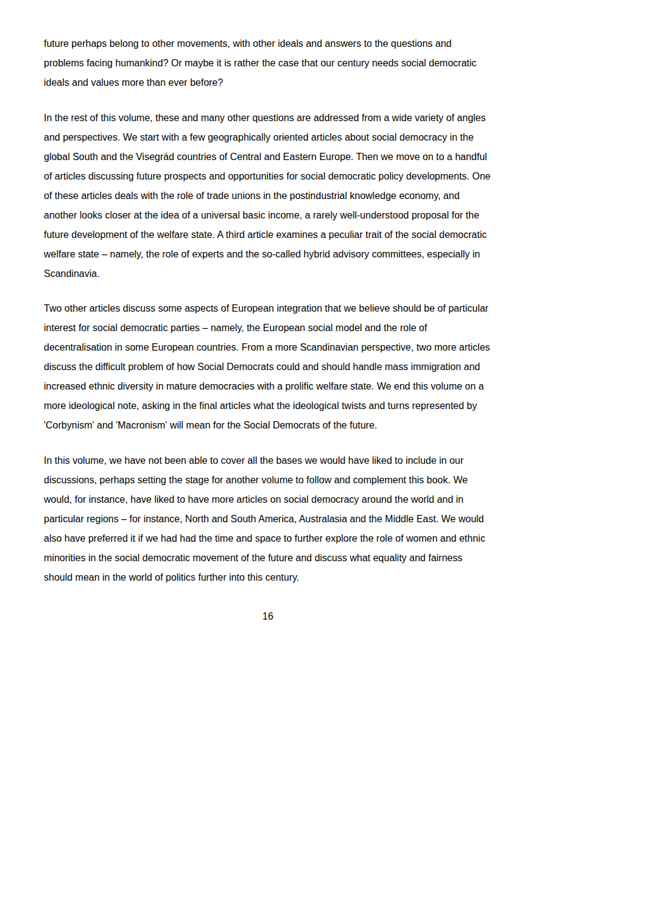future perhaps belong to other movements, with other ideals and answers to the questions and problems facing humankind? Or maybe it is rather the case that our century needs social democratic ideals and values more than ever before?
In the rest of this volume, these and many other questions are addressed from a wide variety of angles and perspectives. We start with a few geographically oriented articles about social democracy in the global South and the Visegrád countries of Central and Eastern Europe. Then we move on to a handful of articles discussing future prospects and opportunities for social democratic policy developments. One of these articles deals with the role of trade unions in the postindustrial knowledge economy, and another looks closer at the idea of a universal basic income, a rarely well-understood proposal for the future development of the welfare state. A third article examines a peculiar trait of the social democratic welfare state – namely, the role of experts and the so-called hybrid advisory committees, especially in Scandinavia.
Two other articles discuss some aspects of European integration that we believe should be of particular interest for social democratic parties – namely, the European social model and the role of decentralisation in some European countries. From a more Scandinavian perspective, two more articles discuss the difficult problem of how Social Democrats could and should handle mass immigration and increased ethnic diversity in mature democracies with a prolific welfare state. We end this volume on a more ideological note, asking in the final articles what the ideological twists and turns represented by 'Corbynism' and 'Macronism' will mean for the Social Democrats of the future.
In this volume, we have not been able to cover all the bases we would have liked to include in our discussions, perhaps setting the stage for another volume to follow and complement this book. We would, for instance, have liked to have more articles on social democracy around the world and in particular regions – for instance, North and South America, Australasia and the Middle East. We would also have preferred it if we had had the time and space to further explore the role of women and ethnic minorities in the social democratic movement of the future and discuss what equality and fairness should mean in the world of politics further into this century.
16